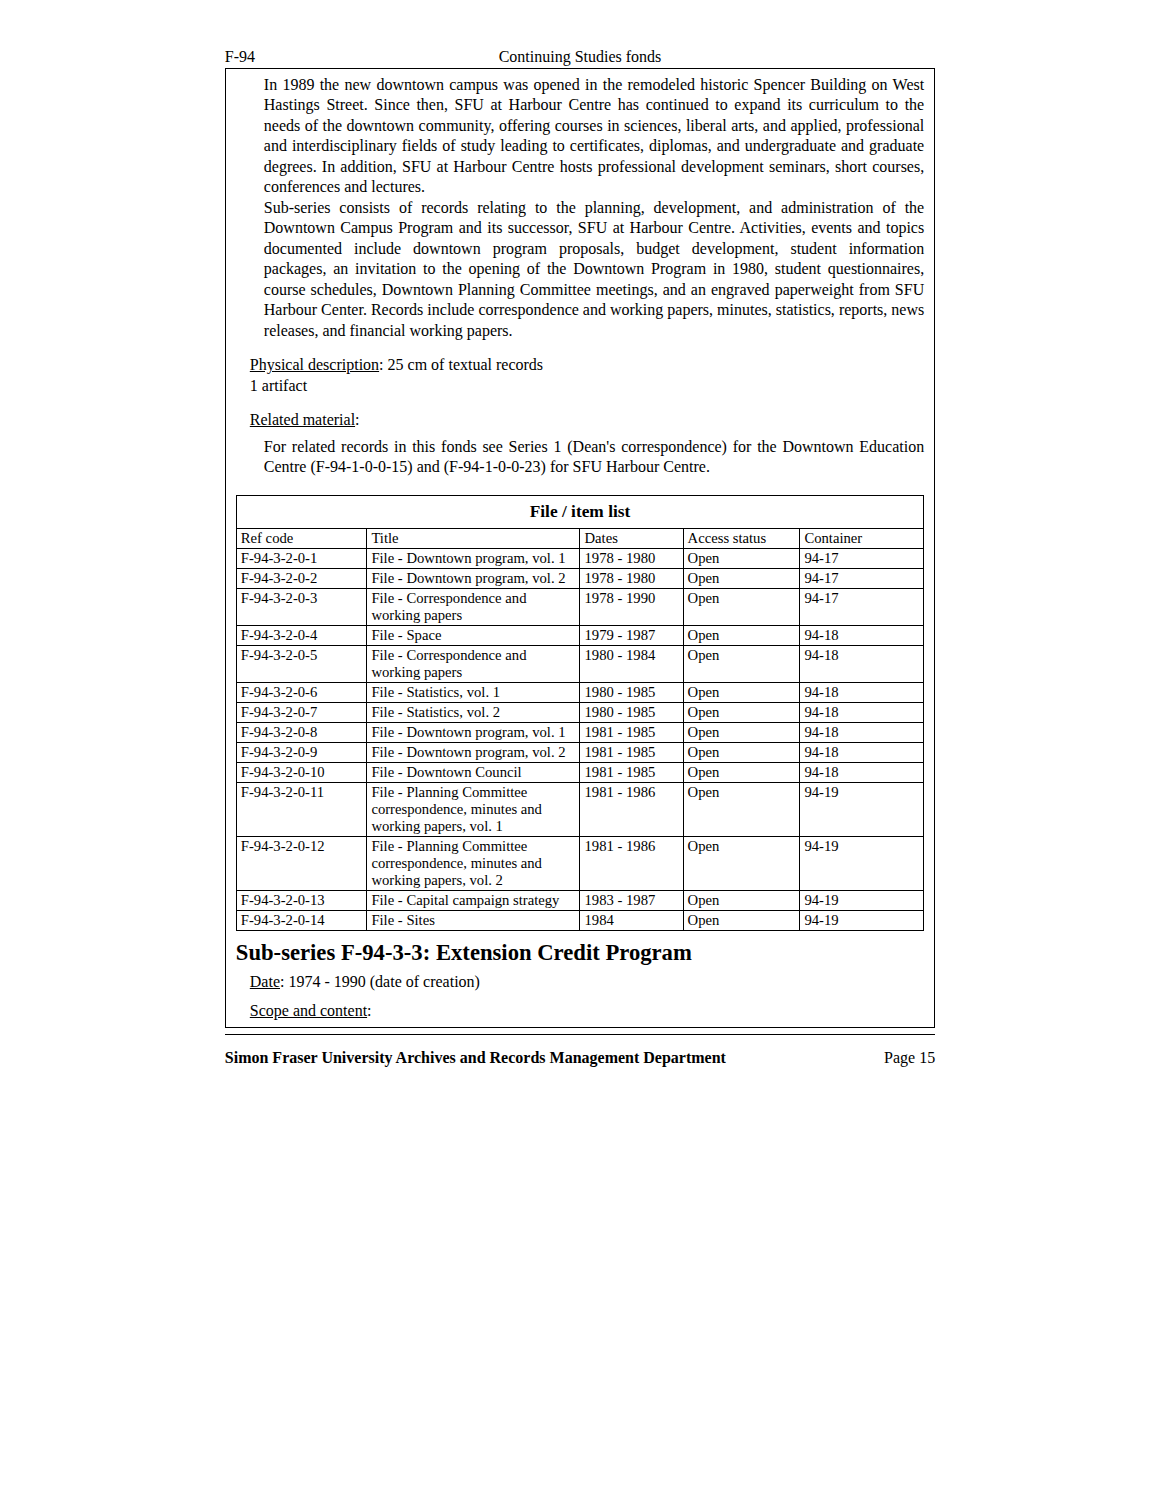F-94
Continuing Studies fonds
In 1989 the new downtown campus was opened in the remodeled historic Spencer Building on West Hastings Street. Since then, SFU at Harbour Centre has continued to expand its curriculum to the needs of the downtown community, offering courses in sciences, liberal arts, and applied, professional and interdisciplinary fields of study leading to certificates, diplomas, and undergraduate and graduate degrees. In addition, SFU at Harbour Centre hosts professional development seminars, short courses, conferences and lectures.
Sub-series consists of records relating to the planning, development, and administration of the Downtown Campus Program and its successor, SFU at Harbour Centre. Activities, events and topics documented include downtown program proposals, budget development, student information packages, an invitation to the opening of the Downtown Program in 1980, student questionnaires, course schedules, Downtown Planning Committee meetings, and an engraved paperweight from SFU Harbour Center. Records include correspondence and working papers, minutes, statistics, reports, news releases, and financial working papers.
Physical description: 25 cm of textual records
1 artifact
Related material:
For related records in this fonds see Series 1 (Dean's correspondence) for the Downtown Education Centre (F-94-1-0-0-15) and (F-94-1-0-0-23) for SFU Harbour Centre.
File / item list
| Ref code | Title | Dates | Access status | Container |
| --- | --- | --- | --- | --- |
| F-94-3-2-0-1 | File - Downtown program, vol. 1 | 1978 - 1980 | Open | 94-17 |
| F-94-3-2-0-2 | File - Downtown program, vol. 2 | 1978 - 1980 | Open | 94-17 |
| F-94-3-2-0-3 | File - Correspondence and working papers | 1978 - 1990 | Open | 94-17 |
| F-94-3-2-0-4 | File - Space | 1979 - 1987 | Open | 94-18 |
| F-94-3-2-0-5 | File - Correspondence and working papers | 1980 - 1984 | Open | 94-18 |
| F-94-3-2-0-6 | File - Statistics, vol. 1 | 1980 - 1985 | Open | 94-18 |
| F-94-3-2-0-7 | File - Statistics, vol. 2 | 1980 - 1985 | Open | 94-18 |
| F-94-3-2-0-8 | File - Downtown program, vol. 1 | 1981 - 1985 | Open | 94-18 |
| F-94-3-2-0-9 | File - Downtown program, vol. 2 | 1981 - 1985 | Open | 94-18 |
| F-94-3-2-0-10 | File - Downtown Council | 1981 - 1985 | Open | 94-18 |
| F-94-3-2-0-11 | File - Planning Committee correspondence, minutes and working papers, vol. 1 | 1981 - 1986 | Open | 94-19 |
| F-94-3-2-0-12 | File - Planning Committee correspondence, minutes and working papers, vol. 2 | 1981 - 1986 | Open | 94-19 |
| F-94-3-2-0-13 | File - Capital campaign strategy | 1983 - 1987 | Open | 94-19 |
| F-94-3-2-0-14 | File - Sites | 1984 | Open | 94-19 |
Sub-series F-94-3-3: Extension Credit Program
Date: 1974 - 1990 (date of creation)
Scope and content:
Simon Fraser University Archives and Records Management Department
Page 15